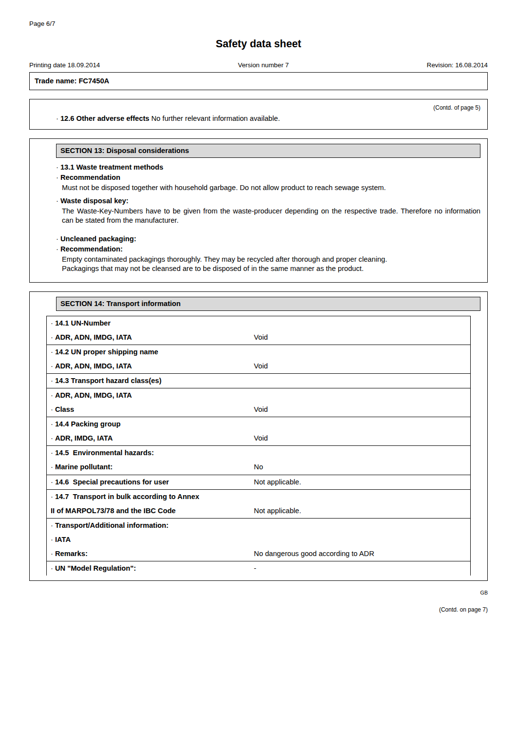Page 6/7
Safety data sheet
Printing date 18.09.2014 Version number 7 Revision: 16.08.2014
Trade name: FC7450A
(Contd. of page 5)
· 12.6 Other adverse effects No further relevant information available.
SECTION 13: Disposal considerations
· 13.1 Waste treatment methods
· Recommendation
Must not be disposed together with household garbage. Do not allow product to reach sewage system.
· Waste disposal key:
The Waste-Key-Numbers have to be given from the waste-producer depending on the respective trade. Therefore no information can be stated from the manufacturer.
· Uncleaned packaging:
· Recommendation:
Empty contaminated packagings thoroughly. They may be recycled after thorough and proper cleaning.
Packagings that may not be cleansed are to be disposed of in the same manner as the product.
SECTION 14: Transport information
| · 14.1 UN-Number | |
| · ADR, ADN, IMDG, IATA | Void |
| · 14.2 UN proper shipping name | |
| · ADR, ADN, IMDG, IATA | Void |
| · 14.3 Transport hazard class(es) | |
| · ADR, ADN, IMDG, IATA | |
| · Class | Void |
| · 14.4 Packing group | |
| · ADR, IMDG, IATA | Void |
| · 14.5 Environmental hazards: | |
| · Marine pollutant: | No |
| · 14.6 Special precautions for user | Not applicable. |
| · 14.7 Transport in bulk according to Annex | |
| II of MARPOL73/78 and the IBC Code | Not applicable. |
| · Transport/Additional information: | |
| · IATA | |
| · Remarks: | No dangerous good according to ADR |
| · UN "Model Regulation": | - |
GB
(Contd. on page 7)